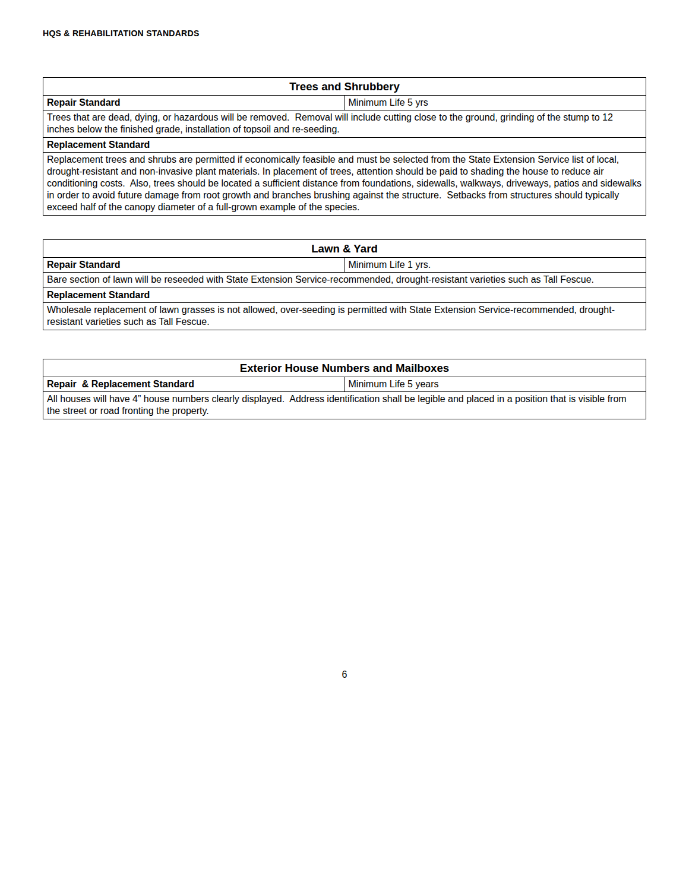HQS & REHABILITATION STANDARDS
| Trees and Shrubbery |
| Repair Standard | Minimum Life 5 yrs |
| Trees that are dead, dying, or hazardous will be removed. Removal will include cutting close to the ground, grinding of the stump to 12 inches below the finished grade, installation of topsoil and re-seeding. |
| Replacement Standard |
| Replacement trees and shrubs are permitted if economically feasible and must be selected from the State Extension Service list of local, drought-resistant and non-invasive plant materials. In placement of trees, attention should be paid to shading the house to reduce air conditioning costs. Also, trees should be located a sufficient distance from foundations, sidewalls, walkways, driveways, patios and sidewalks in order to avoid future damage from root growth and branches brushing against the structure. Setbacks from structures should typically exceed half of the canopy diameter of a full-grown example of the species. |
| Lawn & Yard |
| Repair Standard | Minimum Life 1 yrs. |
| Bare section of lawn will be reseeded with State Extension Service-recommended, drought-resistant varieties such as Tall Fescue. |
| Replacement Standard |
| Wholesale replacement of lawn grasses is not allowed, over-seeding is permitted with State Extension Service-recommended, drought-resistant varieties such as Tall Fescue. |
| Exterior House Numbers and Mailboxes |
| Repair & Replacement Standard | Minimum Life 5 years |
| All houses will have 4” house numbers clearly displayed. Address identification shall be legible and placed in a position that is visible from the street or road fronting the property. |
6